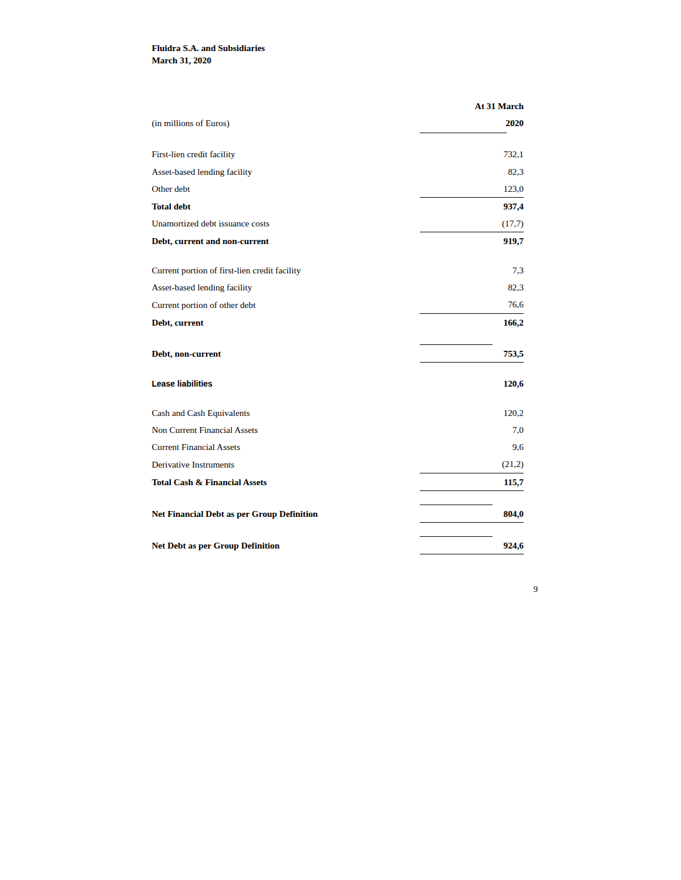Fluidra S.A. and Subsidiaries
March 31, 2020
| (in millions of Euros) | At 31 March 2020 |
| First-lien credit facility | 732,1 |
| Asset-based lending facility | 82,3 |
| Other debt | 123,0 |
| Total debt | 937,4 |
| Unamortized debt issuance costs | (17,7) |
| Debt, current and non-current | 919,7 |
| Current portion of first-lien credit facility | 7,3 |
| Asset-based lending facility | 82,3 |
| Current portion of other debt | 76,6 |
| Debt, current | 166,2 |
| Debt, non-current | 753,5 |
| Lease liabilities | 120,6 |
| Cash and Cash Equivalents | 120,2 |
| Non Current Financial Assets | 7,0 |
| Current Financial Assets | 9,6 |
| Derivative Instruments | (21,2) |
| Total Cash & Financial Assets | 115,7 |
| Net Financial Debt as per Group Definition | 804,0 |
| Net Debt as per Group Definition | 924,6 |
9